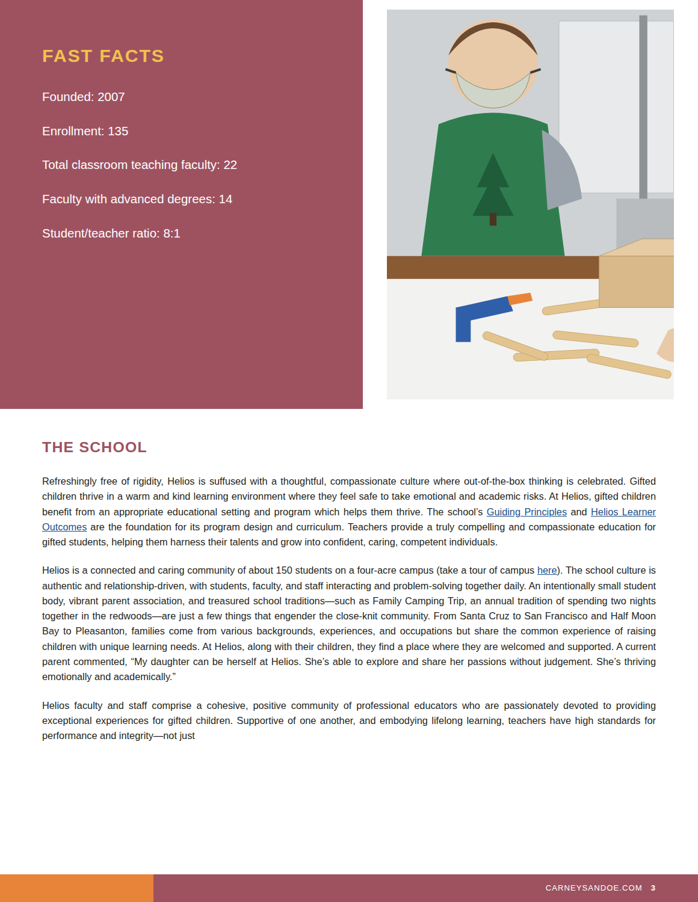FAST FACTS
Founded: 2007
Enrollment: 135
Total classroom teaching faculty: 22
Faculty with advanced degrees: 14
Student/teacher ratio: 8:1
THE SCHOOL
Refreshingly free of rigidity, Helios is suffused with a thoughtful, compassionate culture where out-of-the-box thinking is celebrated. Gifted children thrive in a warm and kind learning environment where they feel safe to take emotional and academic risks. At Helios, gifted children benefit from an appropriate educational setting and program which helps them thrive. The school’s Guiding Principles and Helios Learner Outcomes are the foundation for its program design and curriculum. Teachers provide a truly compelling and compassionate education for gifted students, helping them harness their talents and grow into confident, caring, competent individuals.
Helios is a connected and caring community of about 150 students on a four-acre campus (take a tour of campus here). The school culture is authentic and relationship-driven, with students, faculty, and staff interacting and problem-solving together daily. An intentionally small student body, vibrant parent association, and treasured school traditions—such as Family Camping Trip, an annual tradition of spending two nights together in the redwoods—are just a few things that engender the close-knit community. From Santa Cruz to San Francisco and Half Moon Bay to Pleasanton, families come from various backgrounds, experiences, and occupations but share the common experience of raising children with unique learning needs. At Helios, along with their children, they find a place where they are welcomed and supported. A current parent commented, “My daughter can be herself at Helios. She’s able to explore and share her passions without judgement. She’s thriving emotionally and academically.”
Helios faculty and staff comprise a cohesive, positive community of professional educators who are passionately devoted to providing exceptional experiences for gifted children. Supportive of one another, and embodying lifelong learning, teachers have high standards for performance and integrity—not just
CARNEYSANDOE.COM 3